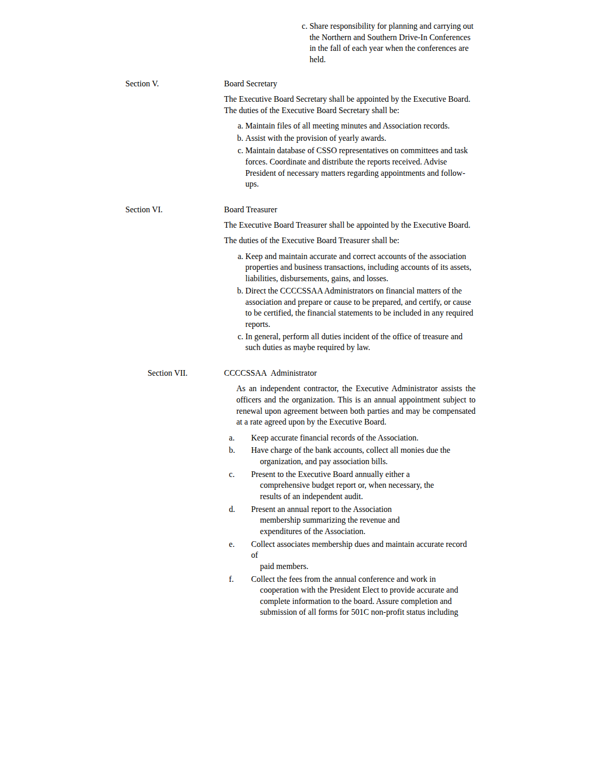Share responsibility for planning and carrying out the Northern and Southern Drive-In Conferences in the fall of each year when the conferences are held.
Section V.
Board Secretary
The Executive Board Secretary shall be appointed by the Executive Board. The duties of the Executive Board Secretary shall be:
Maintain files of all meeting minutes and Association records.
Assist with the provision of yearly awards.
Maintain database of CSSO representatives on committees and task forces. Coordinate and distribute the reports received. Advise President of necessary matters regarding appointments and follow-ups.
Section VI.
Board Treasurer
The Executive Board Treasurer shall be appointed by the Executive Board.
The duties of the Executive Board Treasurer shall be:
Keep and maintain accurate and correct accounts of the association properties and business transactions, including accounts of its assets, liabilities, disbursements, gains, and losses.
Direct the CCCCSSAA Administrators on financial matters of the association and prepare or cause to be prepared, and certify, or cause to be certified, the financial statements to be included in any required reports.
In general, perform all duties incident of the office of treasure and such duties as maybe required by law.
Section VII.
CCCCSSAA Administrator
As an independent contractor, the Executive Administrator assists the officers and the organization. This is an annual appointment subject to renewal upon agreement between both parties and may be compensated at a rate agreed upon by the Executive Board.
a.
Keep accurate financial records of the Association.
b.
Have charge of the bank accounts, collect all monies due theorganization, and pay association bills.
c.
Present to the Executive Board annually either acomprehensive budget report or, when necessary, the results of an independent audit.
d.
Present an annual report to the Associationmembership summarizing the revenue and expenditures of the Association.
e.
Collect associates membership dues and maintain accurate record ofpaid members.
f.
Collect the fees from the annual conference and work incooperation with the President Elect to provide accurate and complete information to the board. Assure completion and submission of all forms for 501C non-profit status including